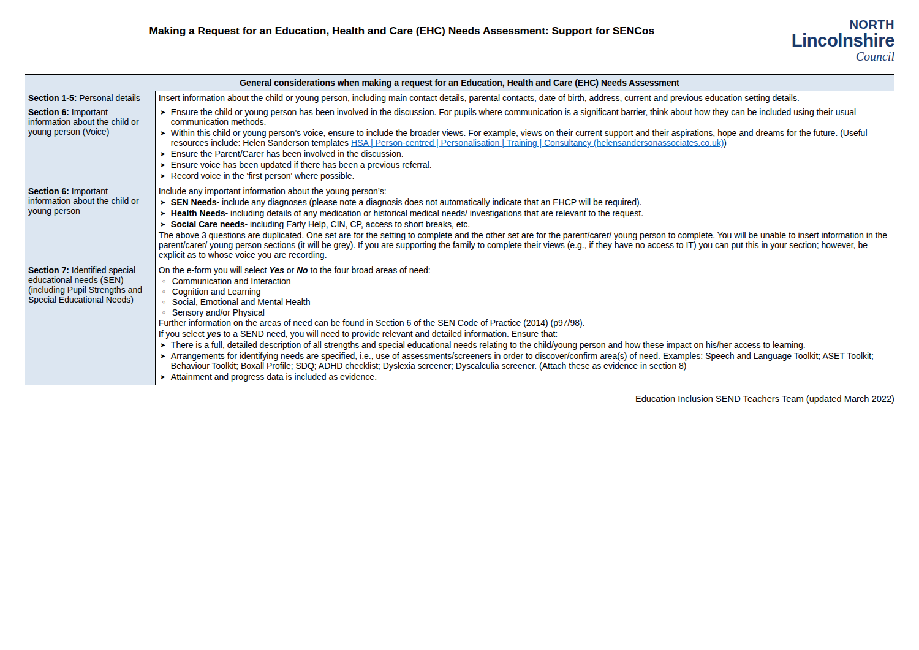Making a Request for an Education, Health and Care (EHC) Needs Assessment: Support for SENCos
NORTH
Lincolnshire
Council
| General considerations when making a request for an Education, Health and Care (EHC) Needs Assessment |
| --- |
| Section 1-5: Personal details | Insert information about the child or young person, including main contact details, parental contacts, date of birth, address, current and previous education setting details. |
| Section 6: Important information about the child or young person (Voice) | Ensure the child or young person has been involved in the discussion. For pupils where communication is a significant barrier, think about how they can be included using their usual communication methods. Within this child or young person’s voice, ensure to include the broader views. For example, views on their current support and their aspirations, hope and dreams for the future. (Useful resources include: Helen Sanderson templates HSA / Person-centred / Personalisation / Training / Consultancy (helensandersonassociates.co.uk) ) Ensure the Parent/Carer has been involved in the discussion. Ensure voice has been updated if there has been a previous referral. Record voice in the 'first person' where possible. |
| Section 6: Important information about the child or young person | Include any important information about the young person’s: SEN Needs - include any diagnoses (please note a diagnosis does not automatically indicate that an EHCP will be required). Health Needs - including details of any medication or historical medical needs/ investigations that are relevant to the request. Social Care needs - including Early Help, CIN, CP, access to short breaks, etc. The above 3 questions are duplicated. One set are for the setting to complete and the other set are for the parent/carer/ young person to complete. You will be unable to insert information in the parent/carer/ young person sections (it will be grey). If you are supporting the family to complete their views (e.g., if they have no access to IT) you can put this in your section; however, be explicit as to whose voice you are recording. |
| Section 7: Identified special educational needs (SEN) (including Pupil Strengths and Special Educational Needs) | On the e-form you will select Yes or No to the four broad areas of need: Communication and Interaction Cognition and Learning Social, Emotional and Mental Health Sensory and/or Physical Further information on the areas of need can be found in Section 6 of the SEN Code of Practice (2014) (p97/98). If you select yes to a SEND need, you will need to provide relevant and detailed information. Ensure that: There is a full, detailed description of all strengths and special educational needs relating to the child/young person and how these impact on his/her access to learning. Arrangements for identifying needs are specified, i.e., use of assessments/screeners in order to discover/confirm area(s) of need. Examples: Speech and Language Toolkit; ASET Toolkit; Behaviour Toolkit; Boxall Profile; SDQ; ADHD checklist; Dyslexia screener; Dyscalculia screener. (Attach these as evidence in section 8) Attainment and progress data is included as evidence. |
Education Inclusion SEND Teachers Team (updated March 2022)